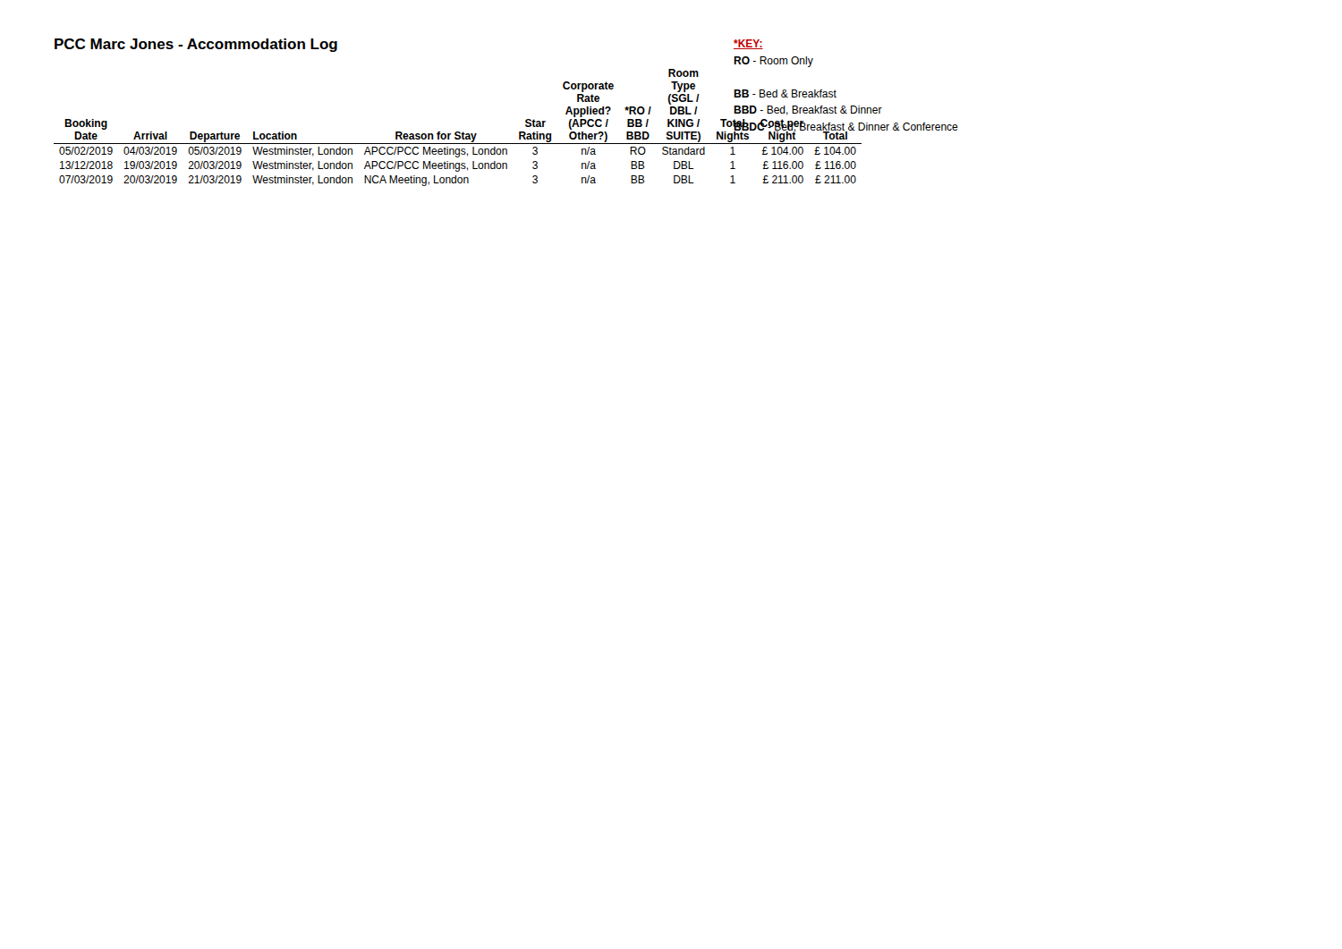PCC Marc Jones - Accommodation Log
*KEY:
RO - Room Only
BB - Bed & Breakfast
BBD - Bed, Breakfast & Dinner
BBDC - Bed, Breakfast & Dinner & Conference
| Booking Date | Arrival | Departure | Location | Reason for Stay | Star Rating | Corporate Rate Applied? (APCC / Other?) | *RO / BB / BBD | Room Type (SGL / DBL / KING / SUITE) | Total Nights | Cost per Night | Total |
| --- | --- | --- | --- | --- | --- | --- | --- | --- | --- | --- | --- |
| 05/02/2019 | 04/03/2019 | 05/03/2019 | Westminster, London | APCC/PCC Meetings, London | 3 | n/a | RO | Standard | 1 | £ 104.00 | £ 104.00 |
| 13/12/2018 | 19/03/2019 | 20/03/2019 | Westminster, London | APCC/PCC Meetings, London | 3 | n/a | BB | DBL | 1 | £ 116.00 | £ 116.00 |
| 07/03/2019 | 20/03/2019 | 21/03/2019 | Westminster, London | NCA Meeting, London | 3 | n/a | BB | DBL | 1 | £ 211.00 | £ 211.00 |